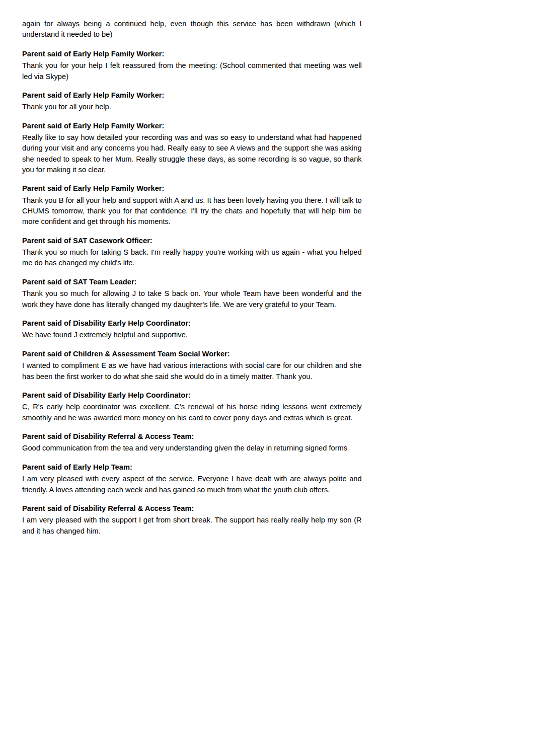again for always being a continued help, even though this service has been withdrawn (which I understand it needed to be)
Parent said of Early Help Family Worker:
Thank you for your help I felt reassured from the meeting: (School commented that meeting was well led via Skype)
Parent said of Early Help Family Worker:
Thank you for all your help.
Parent said of Early Help Family Worker:
Really like to say how detailed your recording was and was so easy to understand what had happened during your visit and any concerns you had. Really easy to see A views and the support she was asking she needed to speak to her Mum. Really struggle these days, as some recording is so vague, so thank you for making it so clear.
Parent said of Early Help Family Worker:
Thank you B for all your help and support with A and us. It has been lovely having you there. I will talk to CHUMS tomorrow, thank you for that confidence. I'll try the chats and hopefully that will help him be more confident and get through his moments.
Parent said of SAT Casework Officer:
Thank you so much for taking S back. I'm really happy you're working with us again - what you helped me do has changed my child's life.
Parent said of SAT Team Leader:
Thank you so much for allowing J to take S back on. Your whole Team have been wonderful and the work they have done has literally changed my daughter's life. We are very grateful to your Team.
Parent said of Disability Early Help Coordinator:
We have found J extremely helpful and supportive.
Parent said of Children & Assessment Team Social Worker:
I wanted to compliment E as we have had various interactions with social care for our children and she has been the first worker to do what she said she would do in a timely matter. Thank you.
Parent said of Disability Early Help Coordinator:
C, R's early help coordinator was excellent. C's renewal of his horse riding lessons went extremely smoothly and he was awarded more money on his card to cover pony days and extras which is great.
Parent said of Disability Referral & Access Team:
Good communication from the tea and very understanding given the delay in returning signed forms
Parent said of Early Help Team:
I am very pleased with every aspect of the service. Everyone I have dealt with are always polite and friendly. A loves attending each week and has gained so much from what the youth club offers.
Parent said of Disability Referral & Access Team:
I am very pleased with the support I get from short break. The support has really really help my son (R and it has changed him.